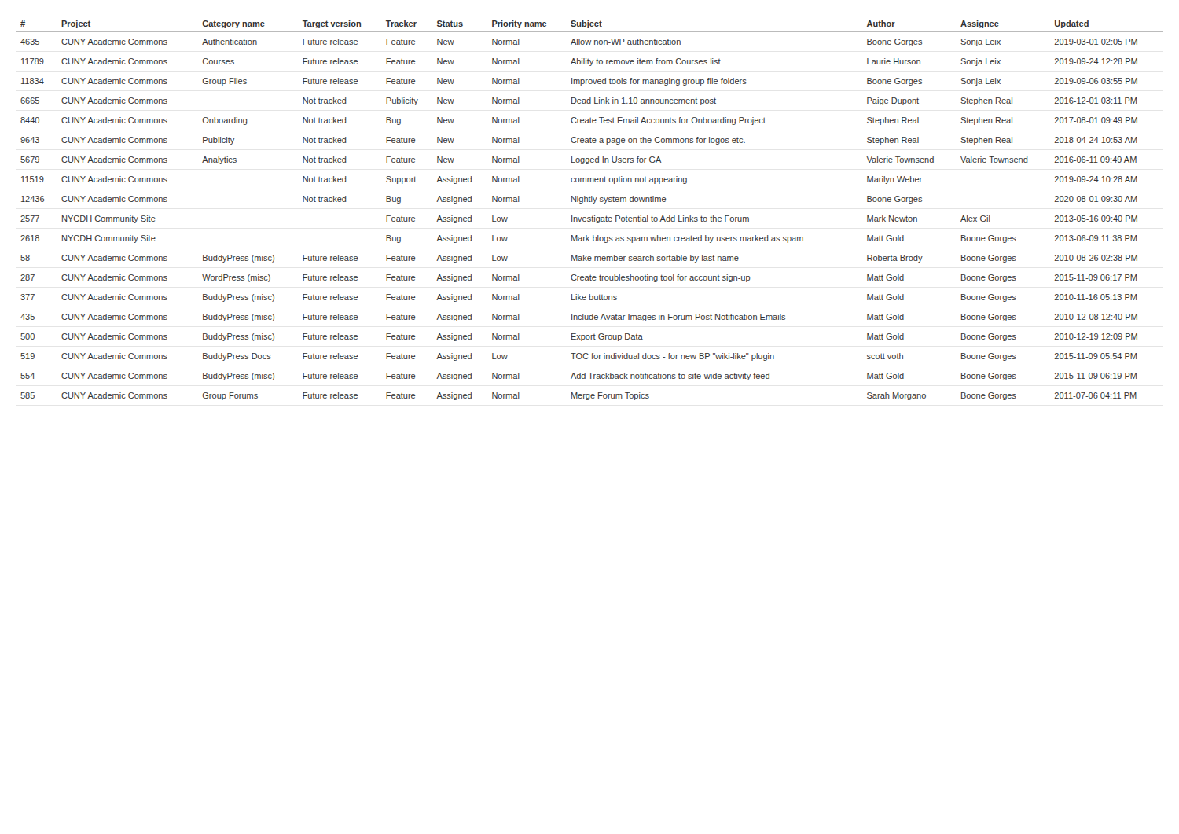| # | Project | Category name | Target version | Tracker | Status | Priority name | Subject | Author | Assignee | Updated |
| --- | --- | --- | --- | --- | --- | --- | --- | --- | --- | --- |
| 4635 | CUNY Academic Commons | Authentication | Future release | Feature | New | Normal | Allow non-WP authentication | Boone Gorges | Sonja Leix | 2019-03-01 02:05 PM |
| 11789 | CUNY Academic Commons | Courses | Future release | Feature | New | Normal | Ability to remove item from Courses list | Laurie Hurson | Sonja Leix | 2019-09-24 12:28 PM |
| 11834 | CUNY Academic Commons | Group Files | Future release | Feature | New | Normal | Improved tools for managing group file folders | Boone Gorges | Sonja Leix | 2019-09-06 03:55 PM |
| 6665 | CUNY Academic Commons | | Not tracked | Publicity | New | Normal | Dead Link in 1.10 announcement post | Paige Dupont | Stephen Real | 2016-12-01 03:11 PM |
| 8440 | CUNY Academic Commons | Onboarding | Not tracked | Bug | New | Normal | Create Test Email Accounts for Onboarding Project | Stephen Real | Stephen Real | 2017-08-01 09:49 PM |
| 9643 | CUNY Academic Commons | Publicity | Not tracked | Feature | New | Normal | Create a page on the Commons for logos etc. | Stephen Real | Stephen Real | 2018-04-24 10:53 AM |
| 5679 | CUNY Academic Commons | Analytics | Not tracked | Feature | New | Normal | Logged In Users for GA | Valerie Townsend | Valerie Townsend | 2016-06-11 09:49 AM |
| 11519 | CUNY Academic Commons | | Not tracked | Support | Assigned | Normal | comment option not appearing | Marilyn Weber | | 2019-09-24 10:28 AM |
| 12436 | CUNY Academic Commons | | Not tracked | Bug | Assigned | Normal | Nightly system downtime | Boone Gorges | | 2020-08-01 09:30 AM |
| 2577 | NYCDH Community Site | | | Feature | Assigned | Low | Investigate Potential to Add Links to the Forum | Mark Newton | Alex Gil | 2013-05-16 09:40 PM |
| 2618 | NYCDH Community Site | | | Bug | Assigned | Low | Mark blogs as spam when created by users marked as spam | Matt Gold | Boone Gorges | 2013-06-09 11:38 PM |
| 58 | CUNY Academic Commons | BuddyPress (misc) | Future release | Feature | Assigned | Low | Make member search sortable by last name | Roberta Brody | Boone Gorges | 2010-08-26 02:38 PM |
| 287 | CUNY Academic Commons | WordPress (misc) | Future release | Feature | Assigned | Normal | Create troubleshooting tool for account sign-up | Matt Gold | Boone Gorges | 2015-11-09 06:17 PM |
| 377 | CUNY Academic Commons | BuddyPress (misc) | Future release | Feature | Assigned | Normal | Like buttons | Matt Gold | Boone Gorges | 2010-11-16 05:13 PM |
| 435 | CUNY Academic Commons | BuddyPress (misc) | Future release | Feature | Assigned | Normal | Include Avatar Images in Forum Post Notification Emails | Matt Gold | Boone Gorges | 2010-12-08 12:40 PM |
| 500 | CUNY Academic Commons | BuddyPress (misc) | Future release | Feature | Assigned | Normal | Export Group Data | Matt Gold | Boone Gorges | 2010-12-19 12:09 PM |
| 519 | CUNY Academic Commons | BuddyPress Docs | Future release | Feature | Assigned | Low | TOC for individual docs - for new BP "wiki-like" plugin | scott voth | Boone Gorges | 2015-11-09 05:54 PM |
| 554 | CUNY Academic Commons | BuddyPress (misc) | Future release | Feature | Assigned | Normal | Add Trackback notifications to site-wide activity feed | Matt Gold | Boone Gorges | 2015-11-09 06:19 PM |
| 585 | CUNY Academic Commons | Group Forums | Future release | Feature | Assigned | Normal | Merge Forum Topics | Sarah Morgano | Boone Gorges | 2011-07-06 04:11 PM |